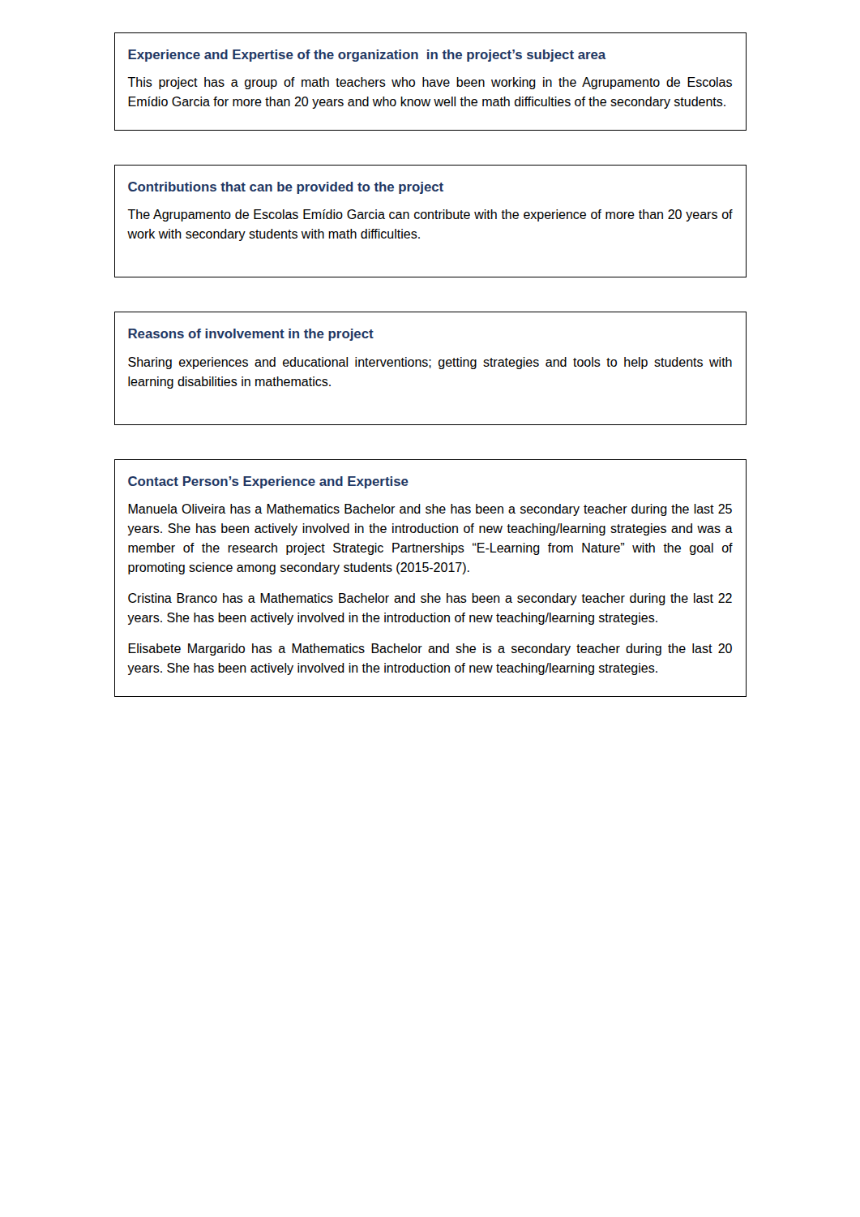Experience and Expertise of the organization in the project’s subject area
This project has a group of math teachers who have been working in the Agrupamento de Escolas Emídio Garcia for more than 20 years and who know well the math difficulties of the secondary students.
Contributions that can be provided to the project
The Agrupamento de Escolas Emídio Garcia can contribute with the experience of more than 20 years of work with secondary students with math difficulties.
Reasons of involvement in the project
Sharing experiences and educational interventions; getting strategies and tools to help students with learning disabilities in mathematics.
Contact Person’s Experience and Expertise
Manuela Oliveira has a Mathematics Bachelor and she has been a secondary teacher during the last 25 years. She has been actively involved in the introduction of new teaching/learning strategies and was a member of the research project Strategic Partnerships “E-Learning from Nature” with the goal of promoting science among secondary students (2015-2017).
Cristina Branco has a Mathematics Bachelor and she has been a secondary teacher during the last 22 years. She has been actively involved in the introduction of new teaching/learning strategies.
Elisabete Margarido has a Mathematics Bachelor and she is a secondary teacher during the last 20 years. She has been actively involved in the introduction of new teaching/learning strategies.